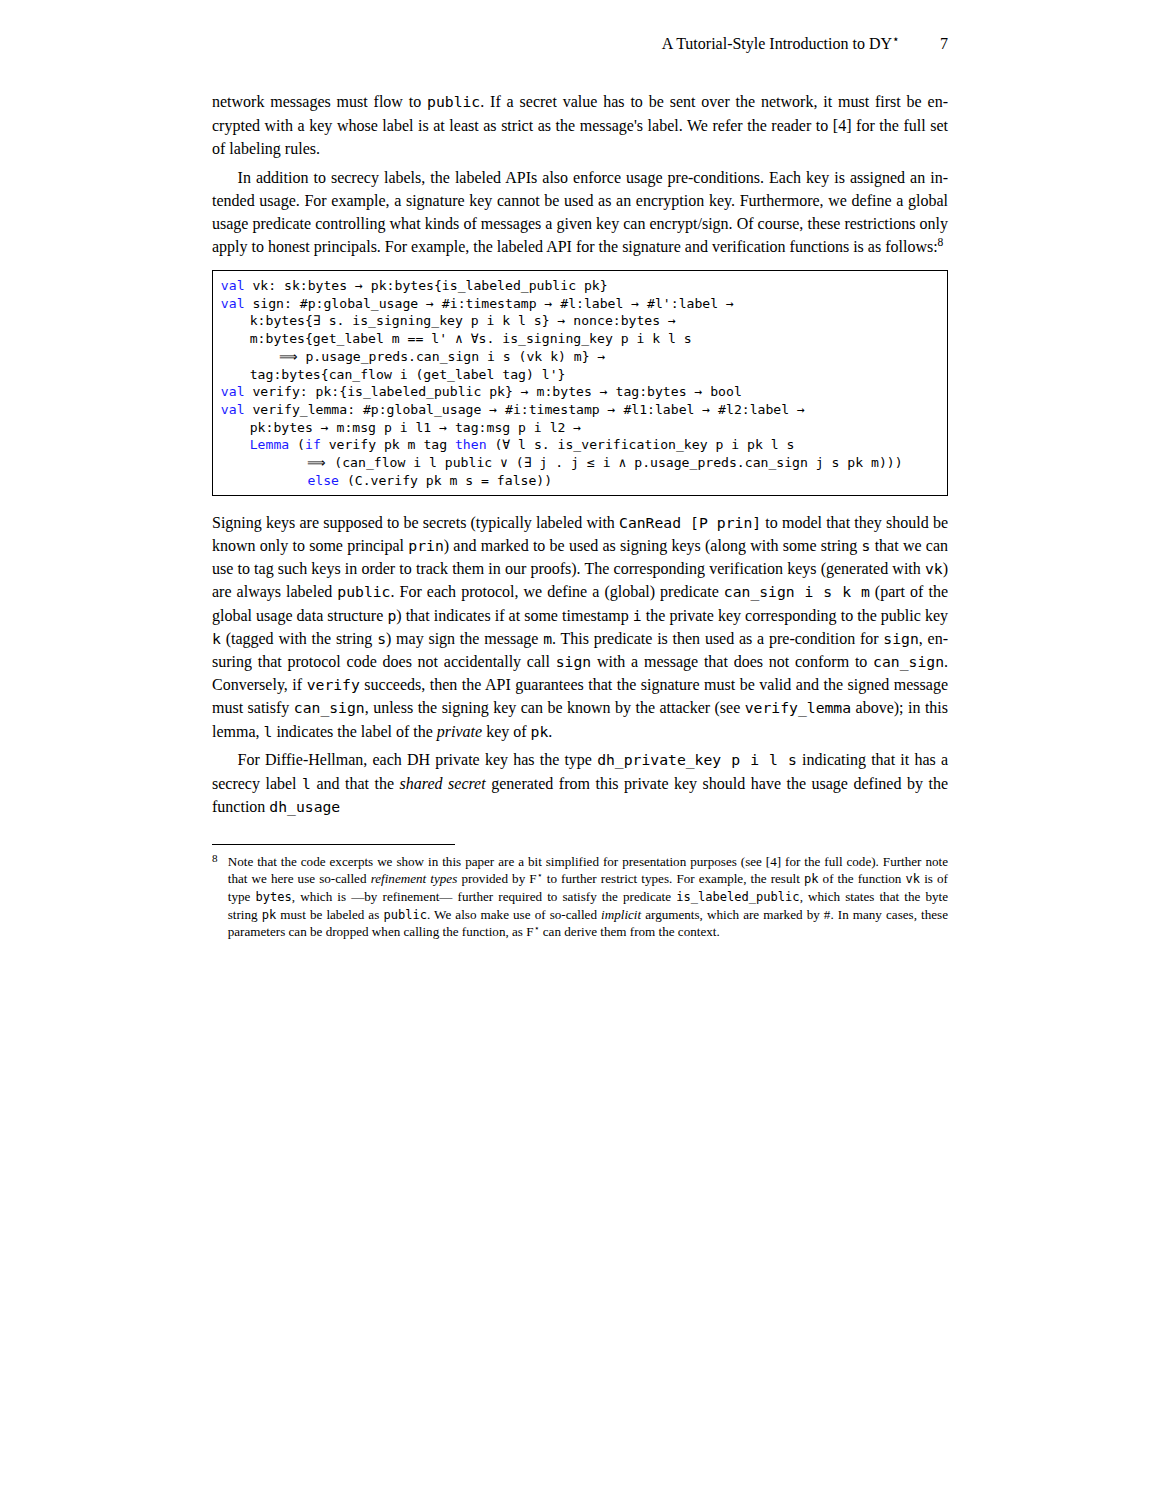A Tutorial-Style Introduction to DY⋆ 7
network messages must flow to public. If a secret value has to be sent over the network, it must first be encrypted with a key whose label is at least as strict as the message's label. We refer the reader to [4] for the full set of labeling rules.
In addition to secrecy labels, the labeled APIs also enforce usage pre-conditions. Each key is assigned an intended usage. For example, a signature key cannot be used as an encryption key. Furthermore, we define a global usage predicate controlling what kinds of messages a given key can encrypt/sign. Of course, these restrictions only apply to honest principals. For example, the labeled API for the signature and verification functions is as follows:8
val vk: sk:bytes → pk:bytes{is_labeled_public pk} val sign: #p:global_usage → #i:timestamp → #l:label → #l':label → k:bytes{∃ s. is_signing_key p i k l s} → nonce:bytes → m:bytes{get_label m == l' ∧ ∀s. is_signing_key p i k l s ⟹ p.usage_preds.can_sign i s (vk k) m} → tag:bytes{can_flow i (get_label tag) l'} val verify: pk:{is_labeled_public pk} → m:bytes → tag:bytes → bool val verify_lemma: #p:global_usage → #i:timestamp → #l1:label → #l2:label → pk:bytes → m:msg p i l1 → tag:msg p i l2 → Lemma (if verify pk m tag then (∀ l s. is_verification_key p i pk l s ⟹ (can_flow i l public ∨ (∃ j . j ≤ i ∧ p.usage_preds.can_sign j s pk m))) else (C.verify pk m s = false))
Signing keys are supposed to be secrets (typically labeled with CanRead [P prin] to model that they should be known only to some principal prin) and marked to be used as signing keys (along with some string s that we can use to tag such keys in order to track them in our proofs). The corresponding verification keys (generated with vk) are always labeled public. For each protocol, we define a (global) predicate can_sign i s k m (part of the global usage data structure p) that indicates if at some timestamp i the private key corresponding to the public key k (tagged with the string s) may sign the message m. This predicate is then used as a pre-condition for sign, ensuring that protocol code does not accidentally call sign with a message that does not conform to can_sign. Conversely, if verify succeeds, then the API guarantees that the signature must be valid and the signed message must satisfy can_sign, unless the signing key can be known by the attacker (see verify_lemma above); in this lemma, l indicates the label of the private key of pk.
For Diffie-Hellman, each DH private key has the type dh_private_key p i l s indicating that it has a secrecy label l and that the shared secret generated from this private key should have the usage defined by the function dh_usage
8 Note that the code excerpts we show in this paper are a bit simplified for presentation purposes (see [4] for the full code). Further note that we here use so-called refinement types provided by F⋆ to further restrict types. For example, the result pk of the function vk is of type bytes, which is —by refinement— further required to satisfy the predicate is_labeled_public, which states that the byte string pk must be labeled as public. We also make use of so-called implicit arguments, which are marked by #. In many cases, these parameters can be dropped when calling the function, as F⋆ can derive them from the context.